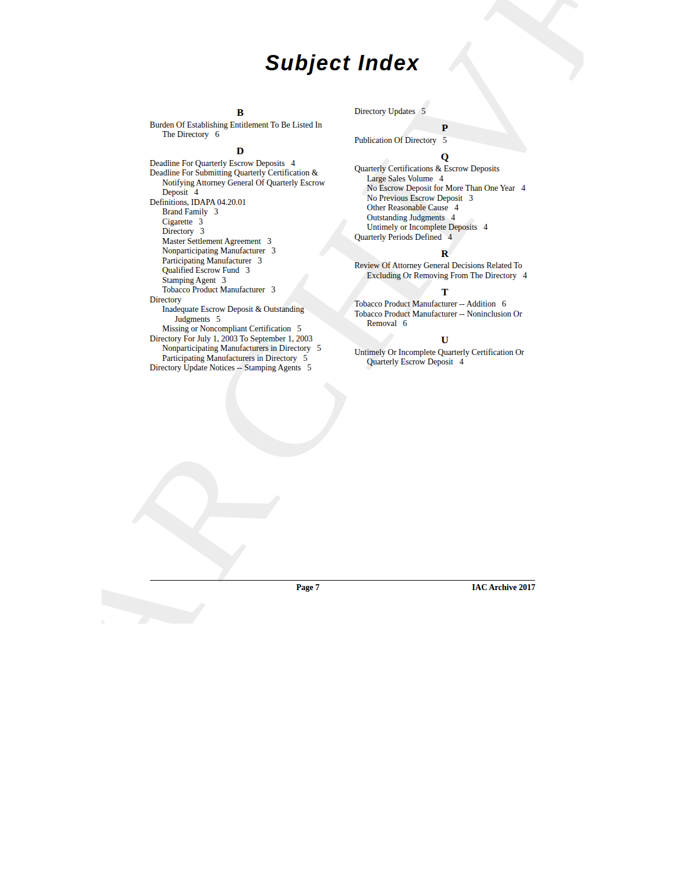ARCHIVE
Subject Index
B
Burden Of Establishing Entitlement To Be Listed In The Directory 6
D
Deadline For Quarterly Escrow Deposits 4
Deadline For Submitting Quarterly Certification & Notifying Attorney General Of Quarterly Escrow Deposit 4
Definitions, IDAPA 04.20.01
Brand Family 3
Cigarette 3
Directory 3
Master Settlement Agreement 3
Nonparticipating Manufacturer 3
Participating Manufacturer 3
Qualified Escrow Fund 3
Stamping Agent 3
Tobacco Product Manufacturer 3
Directory
Inadequate Escrow Deposit & Outstanding Judgments 5
Missing or Noncompliant Certification 5
Directory For July 1, 2003 To September 1, 2003
Nonparticipating Manufacturers in Directory 5
Participating Manufacturers in Directory 5
Directory Update Notices -- Stamping Agents 5
Directory Updates 5
P
Publication Of Directory 5
Q
Quarterly Certifications & Escrow Deposits
Large Sales Volume 4
No Escrow Deposit for More Than One Year 4
No Previous Escrow Deposit 3
Other Reasonable Cause 4
Outstanding Judgments 4
Untimely or Incomplete Deposits 4
Quarterly Periods Defined 4
R
Review Of Attorney General Decisions Related To Excluding Or Removing From The Directory 4
T
Tobacco Product Manufacturer -- Addition 6
Tobacco Product Manufacturer -- Noninclusion Or Removal 6
U
Untimely Or Incomplete Quarterly Certification Or Quarterly Escrow Deposit 4
Page 7 IAC Archive 2017